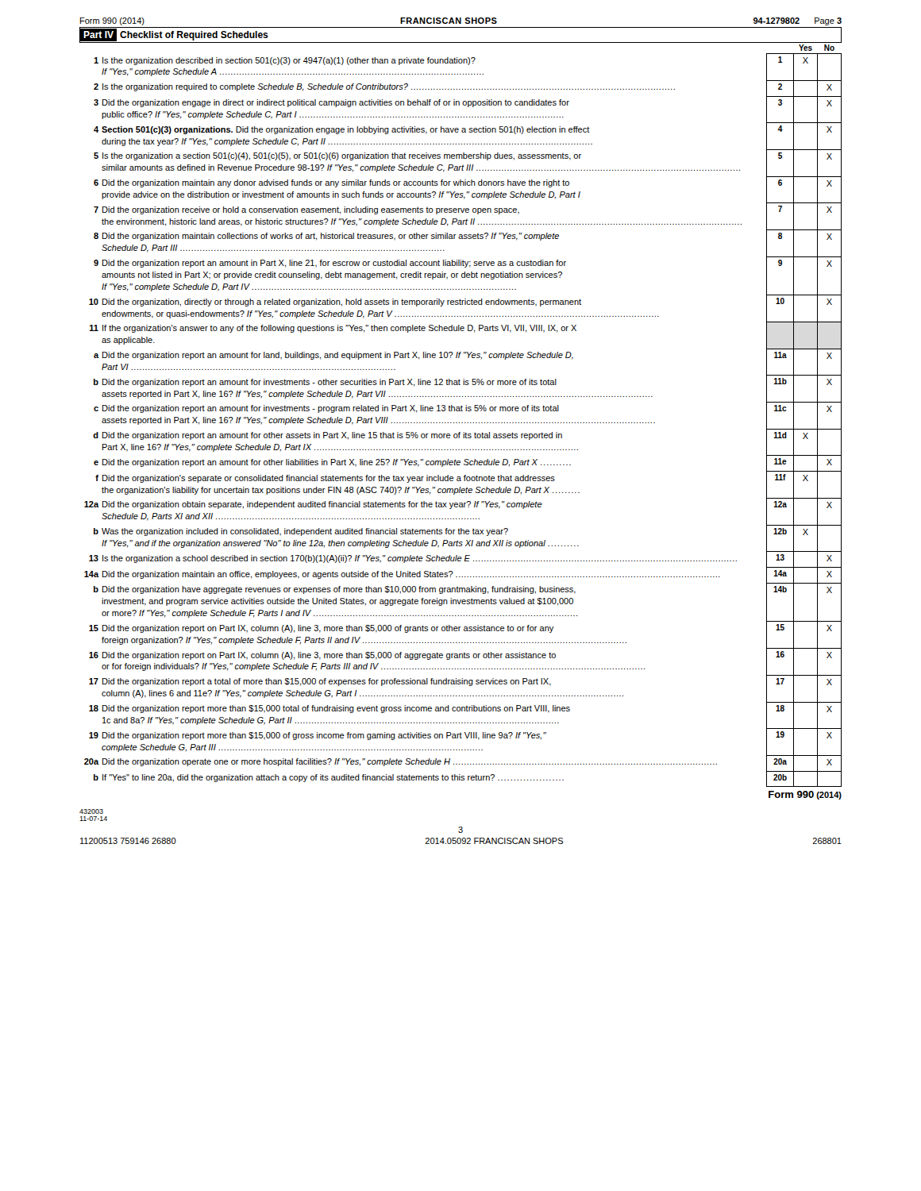Form 990 (2014)
FRANCISCAN SHOPS
94-1279802 Page 3
Part IV Checklist of Required Schedules
| | | | Yes | No |
| --- | --- | --- | --- | --- |
| 1 | Is the organization described in section 501(c)(3) or 4947(a)(1) (other than a private foundation)? If "Yes," complete Schedule A | 1 | X | |
| 2 | Is the organization required to complete Schedule B, Schedule of Contributors? | 2 | | X |
| 3 | Did the organization engage in direct or indirect political campaign activities on behalf of or in opposition to candidates for public office? If "Yes," complete Schedule C, Part I | 3 | | X |
| 4 | Section 501(c)(3) organizations. Did the organization engage in lobbying activities, or have a section 501(h) election in effect during the tax year? If "Yes," complete Schedule C, Part II | 4 | | X |
| 5 | Is the organization a section 501(c)(4), 501(c)(5), or 501(c)(6) organization that receives membership dues, assessments, or similar amounts as defined in Revenue Procedure 98-19? If "Yes," complete Schedule C, Part III | 5 | | X |
| 6 | Did the organization maintain any donor advised funds or any similar funds or accounts for which donors have the right to provide advice on the distribution or investment of amounts in such funds or accounts? If "Yes," complete Schedule D, Part I | 6 | | X |
| 7 | Did the organization receive or hold a conservation easement, including easements to preserve open space, the environment, historic land areas, or historic structures? If "Yes," complete Schedule D, Part II | 7 | | X |
| 8 | Did the organization maintain collections of works of art, historical treasures, or other similar assets? If "Yes," complete Schedule D, Part III | 8 | | X |
| 9 | Did the organization report an amount in Part X, line 21, for escrow or custodial account liability; serve as a custodian for amounts not listed in Part X; or provide credit counseling, debt management, credit repair, or debt negotiation services? If "Yes," complete Schedule D, Part IV | 9 | | X |
| 10 | Did the organization, directly or through a related organization, hold assets in temporarily restricted endowments, permanent endowments, or quasi-endowments? If "Yes," complete Schedule D, Part V | 10 | | X |
| 11 | If the organization's answer to any of the following questions is "Yes," then complete Schedule D, Parts VI, VII, VIII, IX, or X as applicable. | | | |
| a | Did the organization report an amount for land, buildings, and equipment in Part X, line 10? If "Yes," complete Schedule D, Part VI | 11a | | X |
| b | Did the organization report an amount for investments - other securities in Part X, line 12 that is 5% or more of its total assets reported in Part X, line 16? If "Yes," complete Schedule D, Part VII | 11b | | X |
| c | Did the organization report an amount for investments - program related in Part X, line 13 that is 5% or more of its total assets reported in Part X, line 16? If "Yes," complete Schedule D, Part VIII | 11c | | X |
| d | Did the organization report an amount for other assets in Part X, line 15 that is 5% or more of its total assets reported in Part X, line 16? If "Yes," complete Schedule D, Part IX | 11d | X | |
| e | Did the organization report an amount for other liabilities in Part X, line 25? If "Yes," complete Schedule D, Part X .......... | 11e | | X |
| f | Did the organization's separate or consolidated financial statements for the tax year include a footnote that addresses the organization's liability for uncertain tax positions under FIN 48 (ASC 740)? If "Yes," complete Schedule D, Part X ......... | 11f | X | |
| 12a | Did the organization obtain separate, independent audited financial statements for the tax year? If "Yes," complete Schedule D, Parts XI and XII | 12a | | X |
| b | Was the organization included in consolidated, independent audited financial statements for the tax year? If "Yes," and if the organization answered "No" to line 12a, then completing Schedule D, Parts XI and XII is optional .......... | 12b | X | |
| 13 | Is the organization a school described in section 170(b)(1)(A)(ii)? If "Yes," complete Schedule E | 13 | | X |
| 14a | Did the organization maintain an office, employees, or agents outside of the United States? | 14a | | X |
| b | Did the organization have aggregate revenues or expenses of more than $10,000 from grantmaking, fundraising, business, investment, and program service activities outside the United States, or aggregate foreign investments valued at $100,000 or more? If "Yes," complete Schedule F, Parts I and IV | 14b | | X |
| 15 | Did the organization report on Part IX, column (A), line 3, more than $5,000 of grants or other assistance to or for any foreign organization? If "Yes," complete Schedule F, Parts II and IV | 15 | | X |
| 16 | Did the organization report on Part IX, column (A), line 3, more than $5,000 of aggregate grants or other assistance to or for foreign individuals? If "Yes," complete Schedule F, Parts III and IV | 16 | | X |
| 17 | Did the organization report a total of more than $15,000 of expenses for professional fundraising services on Part IX, column (A), lines 6 and 11e? If "Yes," complete Schedule G, Part I | 17 | | X |
| 18 | Did the organization report more than $15,000 total of fundraising event gross income and contributions on Part VIII, lines 1c and 8a? If "Yes," complete Schedule G, Part II | 18 | | X |
| 19 | Did the organization report more than $15,000 of gross income from gaming activities on Part VIII, line 9a? If "Yes," complete Schedule G, Part III | 19 | | X |
| 20a | Did the organization operate one or more hospital facilities? If "Yes," complete Schedule H | 20a | | X |
| b | If "Yes" to line 20a, did the organization attach a copy of its audited financial statements to this return? ..................... | 20b | | |
Form 990 (2014)
432003
11-07-14
3
11200513 759146 26880 2014.05092 FRANCISCAN SHOPS 268801